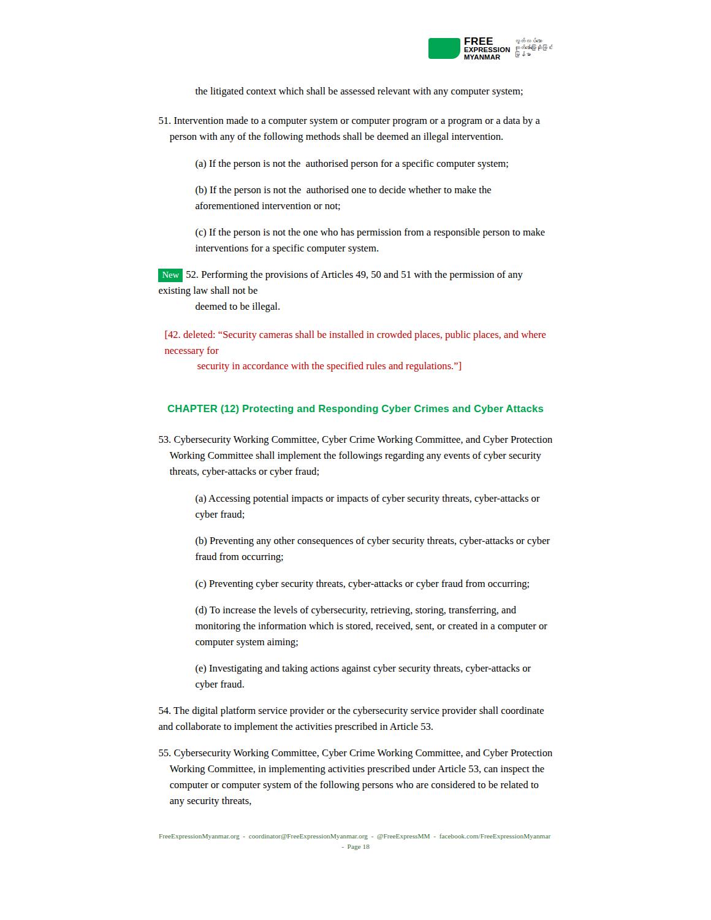FREE EXPRESSION MYANMAR
လွတ်လပ်သော
ထုတ်ဖော်ပြောဆိုခြင်း
မြန်မာ
the litigated context which shall be assessed relevant with any computer system;
51. Intervention made to a computer system or computer program or a program or a data by a person with any of the following methods shall be deemed an illegal intervention.
(a) If the person is not the authorised person for a specific computer system;
(b) If the person is not the authorised one to decide whether to make the aforementioned intervention or not;
(c) If the person is not the one who has permission from a responsible person to make interventions for a specific computer system.
New52. Performing the provisions of Articles 49, 50 and 51 with the permission of any existing law shall not be deemed to be illegal.
[42. deleted: “Security cameras shall be installed in crowded places, public places, and where necessary for security in accordance with the specified rules and regulations.”]
CHAPTER (12) Protecting and Responding Cyber Crimes and Cyber Attacks
53. Cybersecurity Working Committee, Cyber Crime Working Committee, and Cyber Protection Working Committee shall implement the followings regarding any events of cyber security threats, cyber-attacks or cyber fraud;
(a) Accessing potential impacts or impacts of cyber security threats, cyber-attacks or cyber fraud;
(b) Preventing any other consequences of cyber security threats, cyber-attacks or cyber fraud from occurring;
(c) Preventing cyber security threats, cyber-attacks or cyber fraud from occurring;
(d) To increase the levels of cybersecurity, retrieving, storing, transferring, and monitoring the information which is stored, received, sent, or created in a computer or computer system aiming;
(e) Investigating and taking actions against cyber security threats, cyber-attacks or cyber fraud.
54. The digital platform service provider or the cybersecurity service provider shall coordinate and collaborate to implement the activities prescribed in Article 53.
55. Cybersecurity Working Committee, Cyber Crime Working Committee, and Cyber Protection Working Committee, in implementing activities prescribed under Article 53, can inspect the computer or computer system of the following persons who are considered to be related to any security threats,
FreeExpressionMyanmar.org - coordinator@FreeExpressionMyanmar.org - @FreeExpressMM - facebook.com/FreeExpressionMyanmar - Page 18